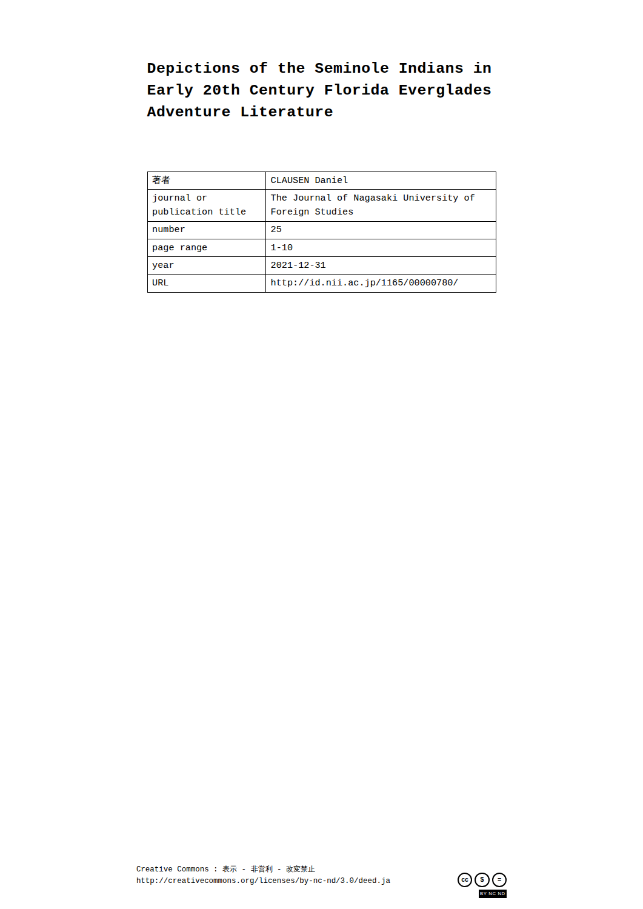Depictions of the Seminole Indians in Early 20th Century Florida Everglades Adventure Literature
| 著者 | CLAUSEN Daniel |
| journal or publication title | The Journal of Nagasaki University of Foreign Studies |
| number | 25 |
| page range | 1-10 |
| year | 2021-12-31 |
| URL | http://id.nii.ac.jp/1165/00000780/ |
Creative Commons : 表示 - 非営利 - 改変禁止
http://creativecommons.org/licenses/by-nc-nd/3.0/deed.ja
cc $ =
BY NC ND